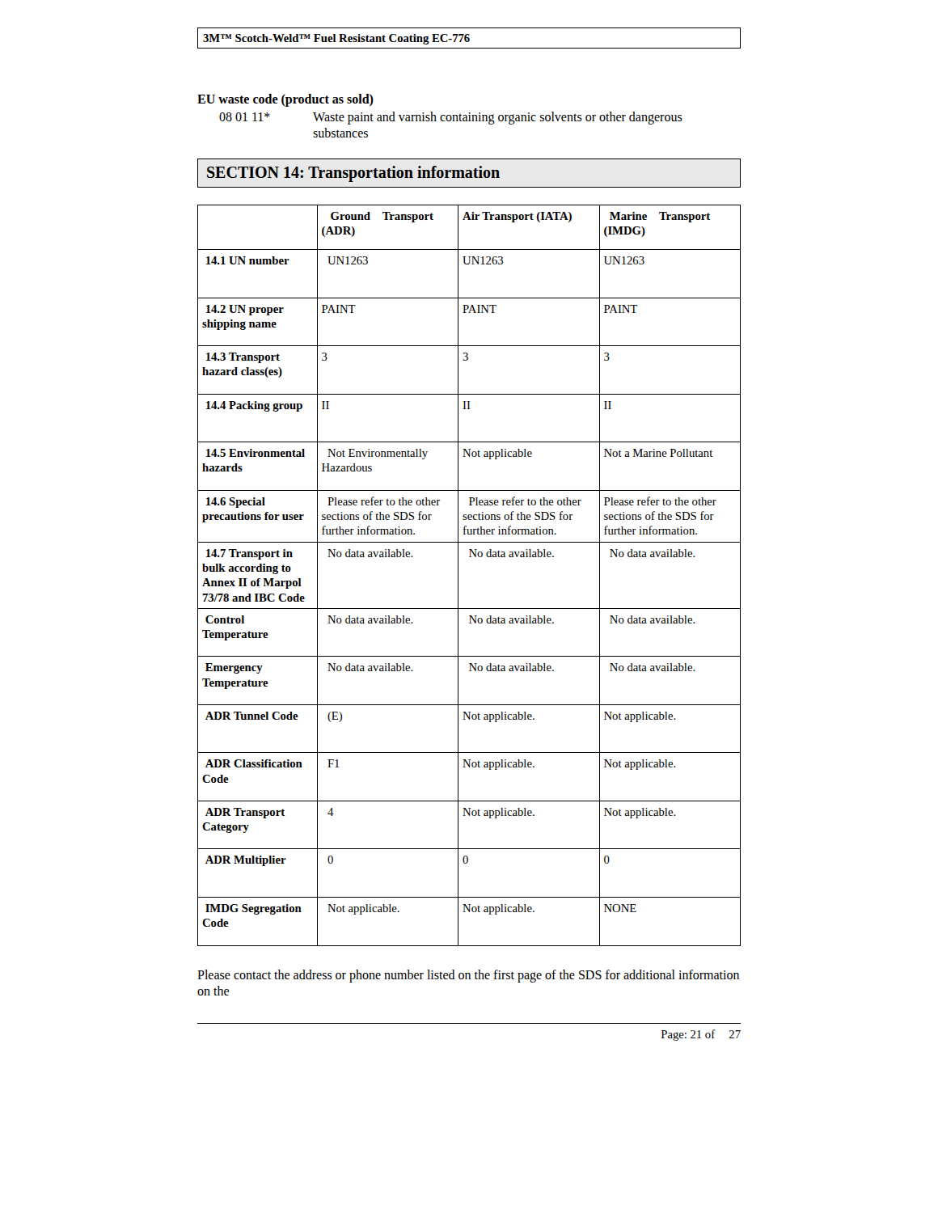3M™ Scotch-Weld™ Fuel Resistant Coating EC-776
EU waste code (product as sold)
08 01 11* Waste paint and varnish containing organic solvents or other dangerous substances
SECTION 14: Transportation information
| | Ground Transport (ADR) | Air Transport (IATA) | Marine Transport (IMDG) |
| --- | --- | --- | --- |
| 14.1 UN number | UN1263 | UN1263 | UN1263 |
| 14.2 UN proper shipping name | PAINT | PAINT | PAINT |
| 14.3 Transport hazard class(es) | 3 | 3 | 3 |
| 14.4 Packing group | II | II | II |
| 14.5 Environmental hazards | Not Environmentally Hazardous | Not applicable | Not a Marine Pollutant |
| 14.6 Special precautions for user | Please refer to the other sections of the SDS for further information. | Please refer to the other sections of the SDS for further information. | Please refer to the other sections of the SDS for further information. |
| 14.7 Transport in bulk according to Annex II of Marpol 73/78 and IBC Code | No data available. | No data available. | No data available. |
| Control Temperature | No data available. | No data available. | No data available. |
| Emergency Temperature | No data available. | No data available. | No data available. |
| ADR Tunnel Code | (E) | Not applicable. | Not applicable. |
| ADR Classification Code | F1 | Not applicable. | Not applicable. |
| ADR Transport Category | 4 | Not applicable. | Not applicable. |
| ADR Multiplier | 0 | 0 | 0 |
| IMDG Segregation Code | Not applicable. | Not applicable. | NONE |
Please contact the address or phone number listed on the first page of the SDS for additional information on the
Page: 21 of 27